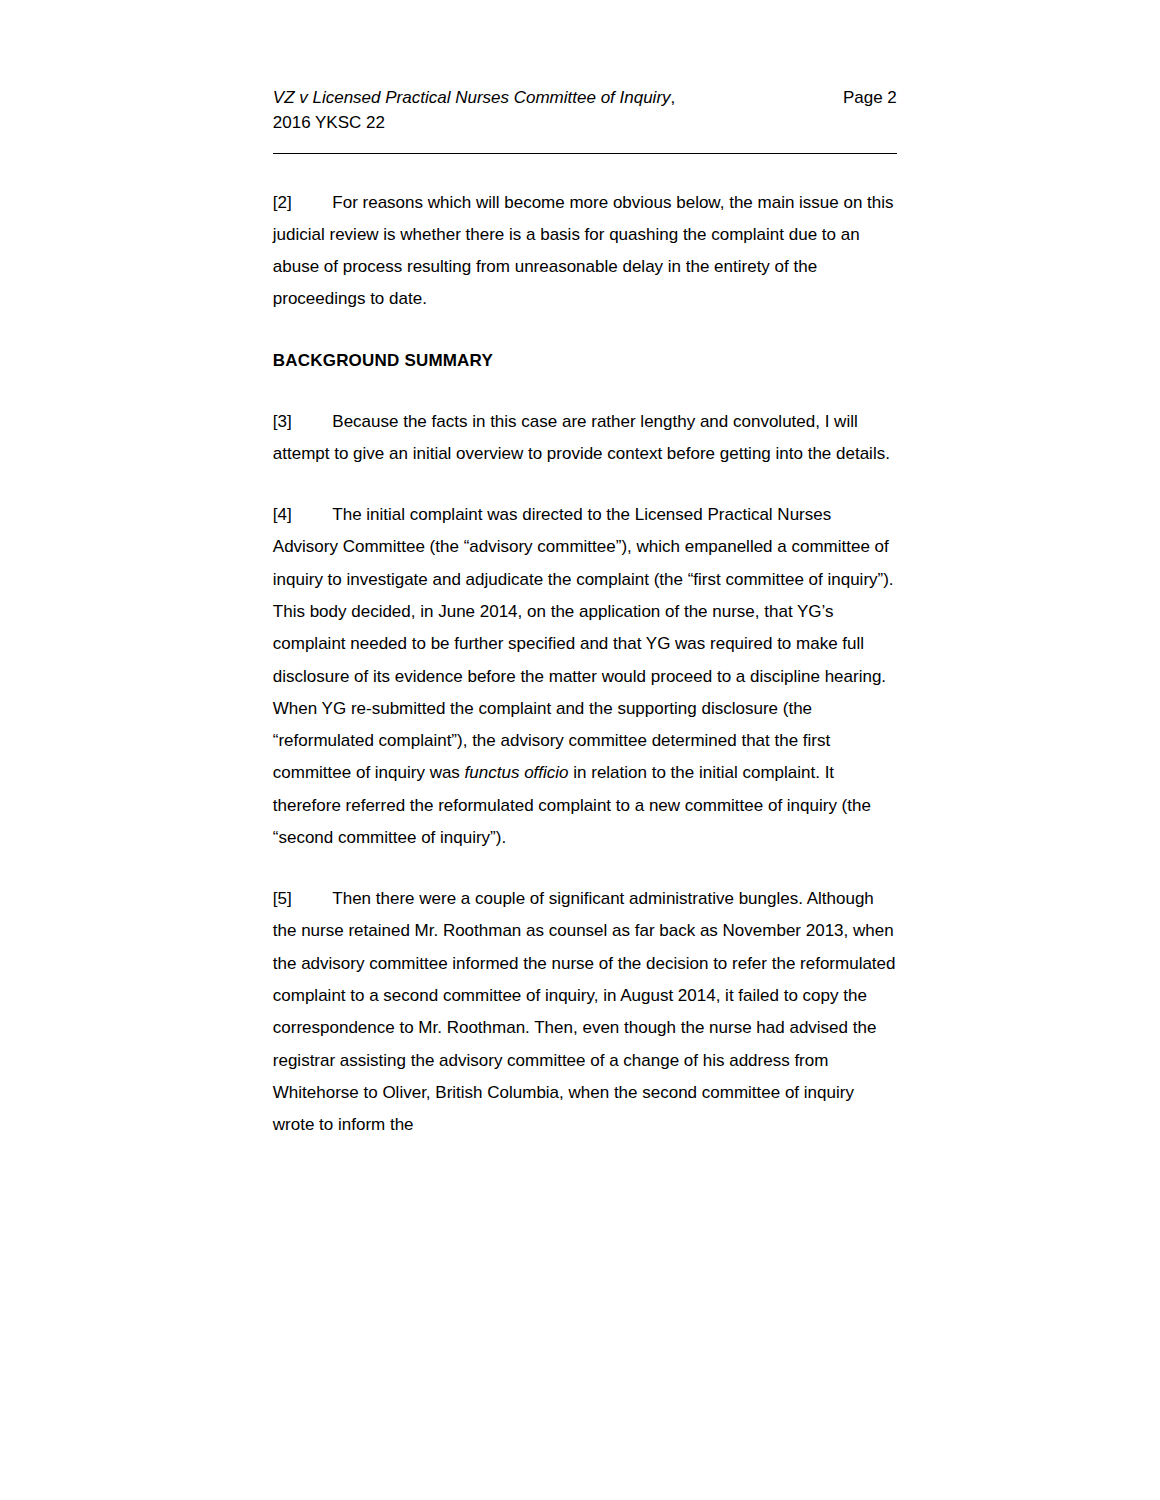VZ v Licensed Practical Nurses Committee of Inquiry,
2016 YKSC 22
Page 2
[2] For reasons which will become more obvious below, the main issue on this judicial review is whether there is a basis for quashing the complaint due to an abuse of process resulting from unreasonable delay in the entirety of the proceedings to date.
BACKGROUND SUMMARY
[3] Because the facts in this case are rather lengthy and convoluted, I will attempt to give an initial overview to provide context before getting into the details.
[4] The initial complaint was directed to the Licensed Practical Nurses Advisory Committee (the “advisory committee”), which empanelled a committee of inquiry to investigate and adjudicate the complaint (the “first committee of inquiry”). This body decided, in June 2014, on the application of the nurse, that YG’s complaint needed to be further specified and that YG was required to make full disclosure of its evidence before the matter would proceed to a discipline hearing. When YG re-submitted the complaint and the supporting disclosure (the “reformulated complaint”), the advisory committee determined that the first committee of inquiry was functus officio in relation to the initial complaint. It therefore referred the reformulated complaint to a new committee of inquiry (the “second committee of inquiry”).
[5] Then there were a couple of significant administrative bungles. Although the nurse retained Mr. Roothman as counsel as far back as November 2013, when the advisory committee informed the nurse of the decision to refer the reformulated complaint to a second committee of inquiry, in August 2014, it failed to copy the correspondence to Mr. Roothman. Then, even though the nurse had advised the registrar assisting the advisory committee of a change of his address from Whitehorse to Oliver, British Columbia, when the second committee of inquiry wrote to inform the